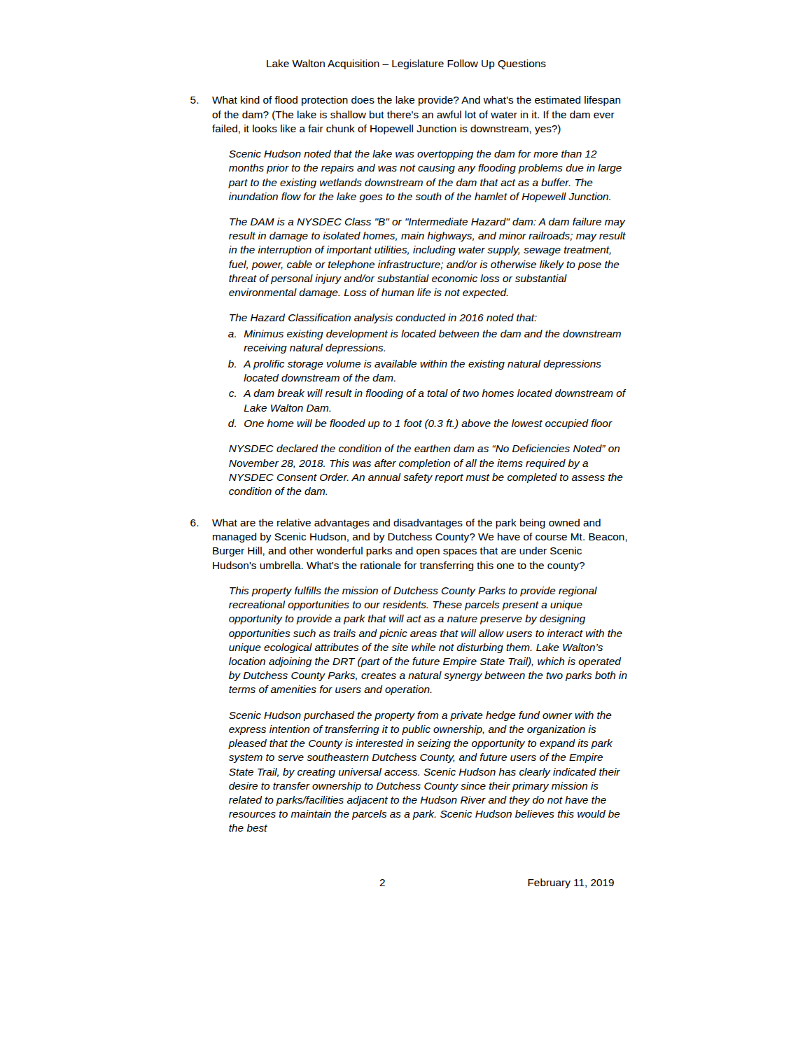Lake Walton Acquisition – Legislature Follow Up Questions
What kind of flood protection does the lake provide? And what's the estimated lifespan of the dam? (The lake is shallow but there's an awful lot of water in it. If the dam ever failed, it looks like a fair chunk of Hopewell Junction is downstream, yes?)
Scenic Hudson noted that the lake was overtopping the dam for more than 12 months prior to the repairs and was not causing any flooding problems due in large part to the existing wetlands downstream of the dam that act as a buffer. The inundation flow for the lake goes to the south of the hamlet of Hopewell Junction.
The DAM is a NYSDEC Class "B" or "Intermediate Hazard" dam: A dam failure may result in damage to isolated homes, main highways, and minor railroads; may result in the interruption of important utilities, including water supply, sewage treatment, fuel, power, cable or telephone infrastructure; and/or is otherwise likely to pose the threat of personal injury and/or substantial economic loss or substantial environmental damage. Loss of human life is not expected.
The Hazard Classification analysis conducted in 2016 noted that:
Minimus existing development is located between the dam and the downstream receiving natural depressions.
A prolific storage volume is available within the existing natural depressions located downstream of the dam.
A dam break will result in flooding of a total of two homes located downstream of Lake Walton Dam.
One home will be flooded up to 1 foot (0.3 ft.) above the lowest occupied floor
NYSDEC declared the condition of the earthen dam as “No Deficiencies Noted” on November 28, 2018. This was after completion of all the items required by a NYSDEC Consent Order. An annual safety report must be completed to assess the condition of the dam.
What are the relative advantages and disadvantages of the park being owned and managed by Scenic Hudson, and by Dutchess County? We have of course Mt. Beacon, Burger Hill, and other wonderful parks and open spaces that are under Scenic Hudson's umbrella. What's the rationale for transferring this one to the county?
This property fulfills the mission of Dutchess County Parks to provide regional recreational opportunities to our residents. These parcels present a unique opportunity to provide a park that will act as a nature preserve by designing opportunities such as trails and picnic areas that will allow users to interact with the unique ecological attributes of the site while not disturbing them. Lake Walton’s location adjoining the DRT (part of the future Empire State Trail), which is operated by Dutchess County Parks, creates a natural synergy between the two parks both in terms of amenities for users and operation.
Scenic Hudson purchased the property from a private hedge fund owner with the express intention of transferring it to public ownership, and the organization is pleased that the County is interested in seizing the opportunity to expand its park system to serve southeastern Dutchess County, and future users of the Empire State Trail, by creating universal access. Scenic Hudson has clearly indicated their desire to transfer ownership to Dutchess County since their primary mission is related to parks/facilities adjacent to the Hudson River and they do not have the resources to maintain the parcels as a park. Scenic Hudson believes this would be the best
2 February 11, 2019